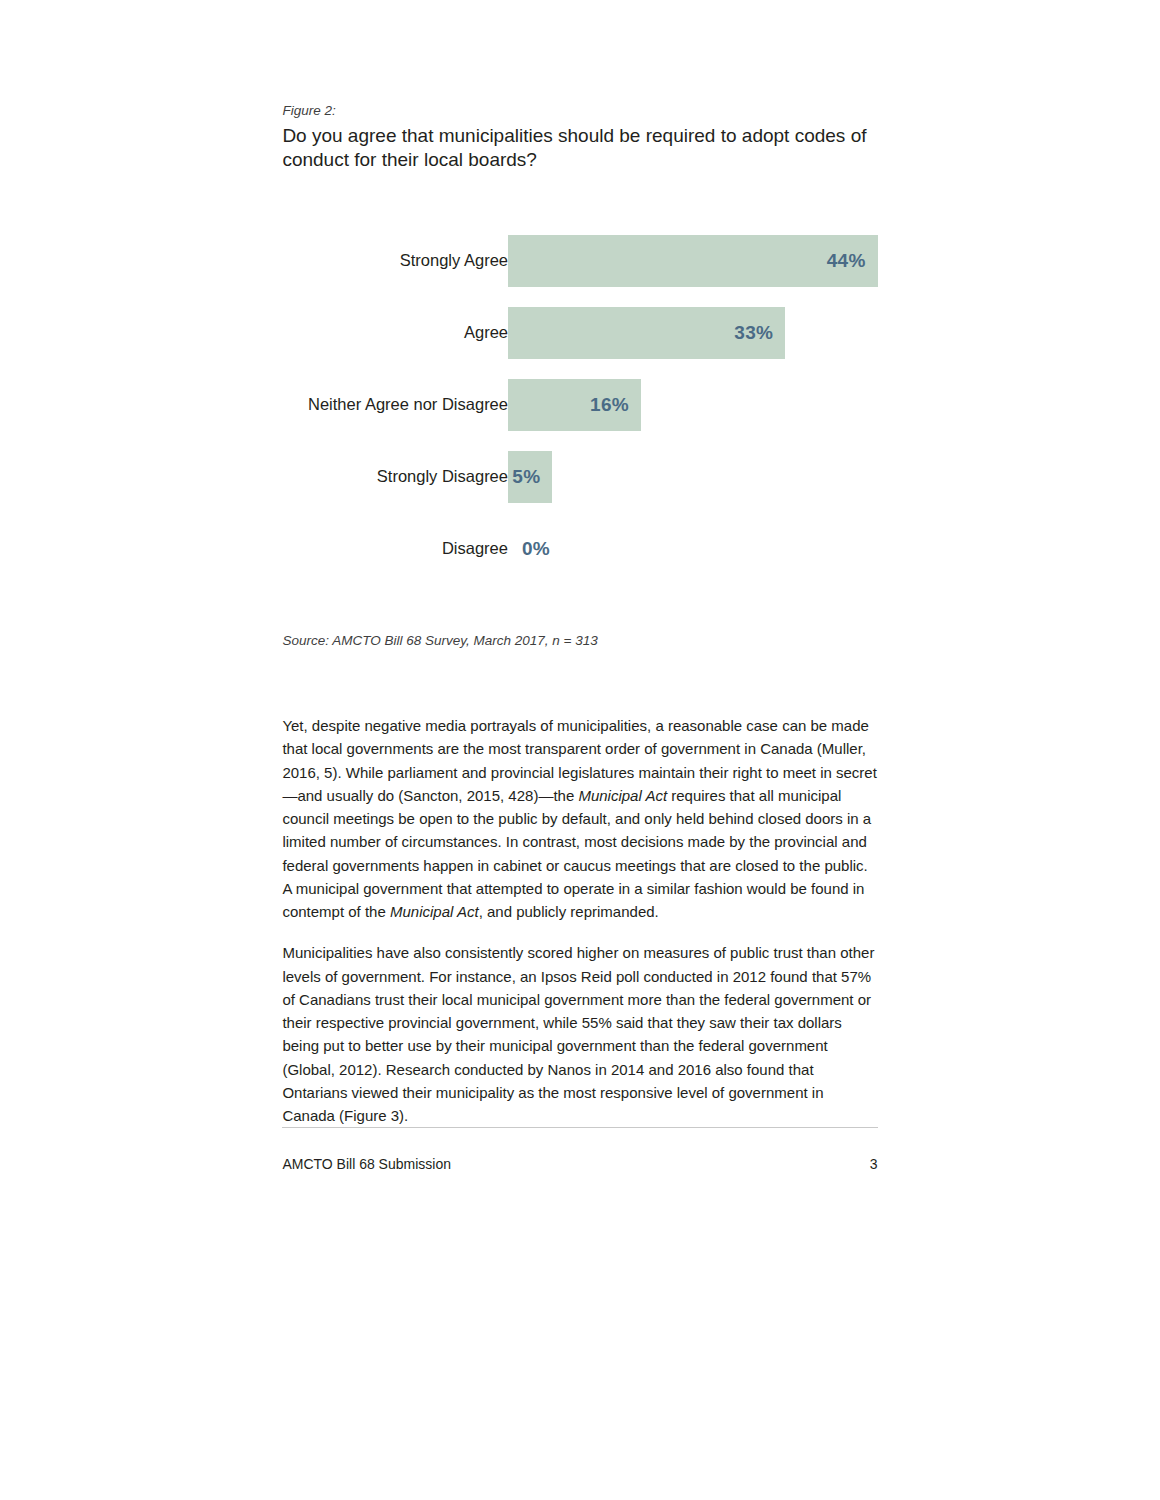Figure 2:
Do you agree that municipalities should be required to adopt codes of conduct for their local boards?
| Strongly Agree | 44% |
| Agree | 33% |
| Neither Agree nor Disagree | 16% |
| Strongly Disagree | 5% |
| Disagree | 0% |
Source: AMCTO Bill 68 Survey, March 2017, n = 313
Yet, despite negative media portrayals of municipalities, a reasonable case can be made that local governments are the most transparent order of government in Canada (Muller, 2016, 5). While parliament and provincial legislatures maintain their right to meet in secret—and usually do (Sancton, 2015, 428)—the Municipal Act requires that all municipal council meetings be open to the public by default, and only held behind closed doors in a limited number of circumstances. In contrast, most decisions made by the provincial and federal governments happen in cabinet or caucus meetings that are closed to the public. A municipal government that attempted to operate in a similar fashion would be found in contempt of the Municipal Act, and publicly reprimanded.
Municipalities have also consistently scored higher on measures of public trust than other levels of government. For instance, an Ipsos Reid poll conducted in 2012 found that 57% of Canadians trust their local municipal government more than the federal government or their respective provincial government, while 55% said that they saw their tax dollars being put to better use by their municipal government than the federal government (Global, 2012). Research conducted by Nanos in 2014 and 2016 also found that Ontarians viewed their municipality as the most responsive level of government in Canada (Figure 3).
AMCTO Bill 68 Submission
3